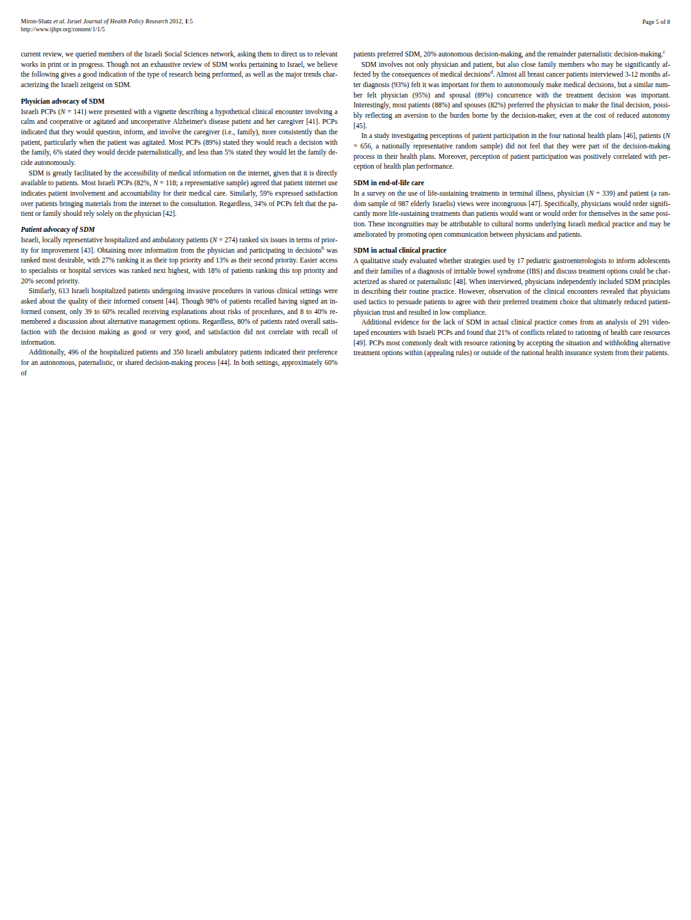Miron-Shatz et al. Israel Journal of Health Policy Research 2012, 1:5
http://www.ijhpr.org/content/1/1/5
Page 5 of 8
current review, we queried members of the Israeli Social Sciences network, asking them to direct us to relevant works in print or in progress. Though not an exhaustive review of SDM works pertaining to Israel, we believe the following gives a good indication of the type of research being performed, as well as the major trends characterizing the Israeli zeitgeist on SDM.
Physician advocacy of SDM
Israeli PCPs (N = 141) were presented with a vignette describing a hypothetical clinical encounter involving a calm and cooperative or agitated and uncooperative Alzheimer's disease patient and her caregiver [41]. PCPs indicated that they would question, inform, and involve the caregiver (i.e., family), more consistently than the patient, particularly when the patient was agitated. Most PCPs (89%) stated they would reach a decision with the family, 6% stated they would decide paternalistically, and less than 5% stated they would let the family decide autonomously.
SDM is greatly facilitated by the accessibility of medical information on the internet, given that it is directly available to patients. Most Israeli PCPs (82%, N = 118; a representative sample) agreed that patient internet use indicates patient involvement and accountability for their medical care. Similarly, 59% expressed satisfaction over patients bringing materials from the internet to the consultation. Regardless, 34% of PCPs felt that the patient or family should rely solely on the physician [42].
Patient advocacy of SDM
Israeli, locally representative hospitalized and ambulatory patients (N = 274) ranked six issues in terms of priority for improvement [43]. Obtaining more information from the physician and participating in decisionsb was ranked most desirable, with 27% ranking it as their top priority and 13% as their second priority. Easier access to specialists or hospital services was ranked next highest, with 18% of patients ranking this top priority and 20% second priority.
Similarly, 613 Israeli hospitalized patients undergoing invasive procedures in various clinical settings were asked about the quality of their informed consent [44]. Though 98% of patients recalled having signed an informed consent, only 39 to 60% recalled receiving explanations about risks of procedures, and 8 to 40% remembered a discussion about alternative management options. Regardless, 80% of patients rated overall satisfaction with the decision making as good or very good, and satisfaction did not correlate with recall of information.
Additionally, 496 of the hospitalized patients and 350 Israeli ambulatory patients indicated their preference for an autonomous, paternalistic, or shared decision-making process [44]. In both settings, approximately 60% of
patients preferred SDM, 20% autonomous decision-making, and the remainder paternalistic decision-making.c
SDM involves not only physician and patient, but also close family members who may be significantly affected by the consequences of medical decisionsd. Almost all breast cancer patients interviewed 3-12 months after diagnosis (93%) felt it was important for them to autonomously make medical decisions, but a similar number felt physician (95%) and spousal (89%) concurrence with the treatment decision was important. Interestingly, most patients (88%) and spouses (82%) preferred the physician to make the final decision, possibly reflecting an aversion to the burden borne by the decision-maker, even at the cost of reduced autonomy [45].
In a study investigating perceptions of patient participation in the four national health plans [46], patients (N = 656, a nationally representative random sample) did not feel that they were part of the decision-making process in their health plans. Moreover, perception of patient participation was positively correlated with perception of health plan performance.
SDM in end-of-life care
In a survey on the use of life-sustaining treatments in terminal illness, physician (N = 339) and patient (a random sample of 987 elderly Israelis) views were incongruous [47]. Specifically, physicians would order significantly more life-sustaining treatments than patients would want or would order for themselves in the same position. These incongruities may be attributable to cultural norms underlying Israeli medical practice and may be ameliorated by promoting open communication between physicians and patients.
SDM in actual clinical practice
A qualitative study evaluated whether strategies used by 17 pediatric gastroenterologists to inform adolescents and their families of a diagnosis of irritable bowel syndrome (IBS) and discuss treatment options could be characterized as shared or paternalistic [48]. When interviewed, physicians independently included SDM principles in describing their routine practice. However, observation of the clinical encounters revealed that physicians used tactics to persuade patients to agree with their preferred treatment choice that ultimately reduced patient-physician trust and resulted in low compliance.
Additional evidence for the lack of SDM in actual clinical practice comes from an analysis of 291 videotaped encounters with Israeli PCPs and found that 21% of conflicts related to rationing of health care resources [49]. PCPs most commonly dealt with resource rationing by accepting the situation and withholding alternative treatment options within (appealing rules) or outside of the national health insurance system from their patients.